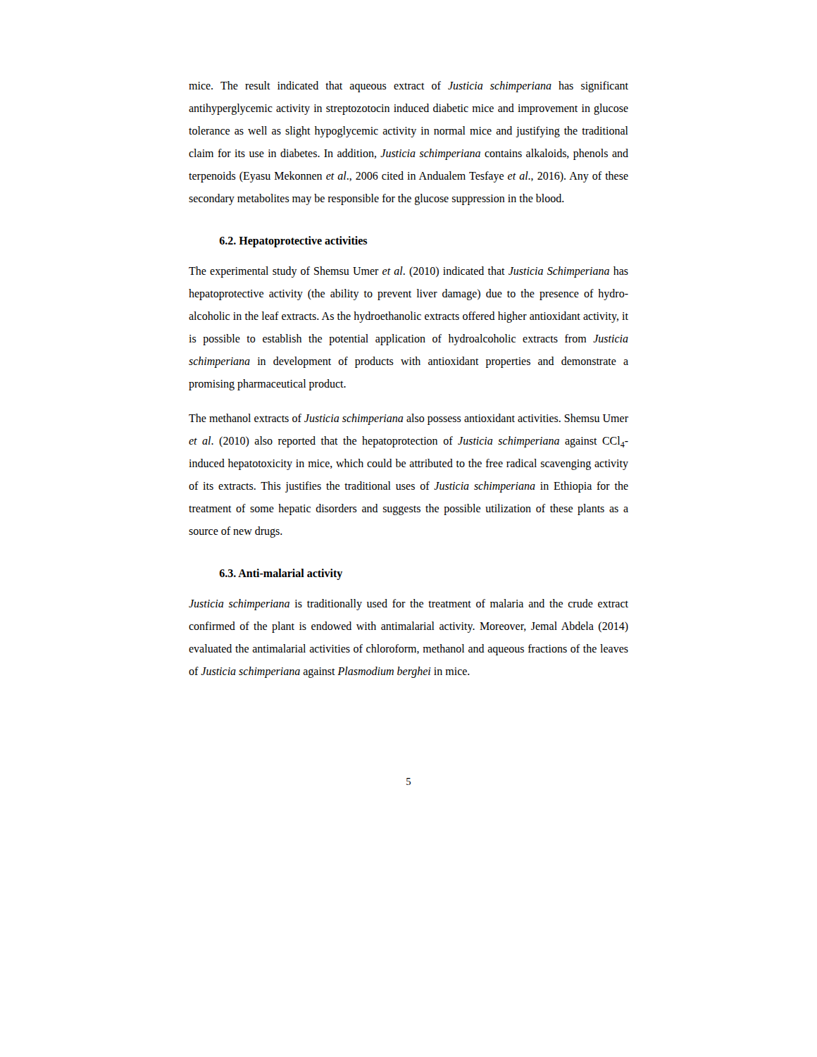mice. The result indicated that aqueous extract of Justicia schimperiana has significant antihyperglycemic activity in streptozotocin induced diabetic mice and improvement in glucose tolerance as well as slight hypoglycemic activity in normal mice and justifying the traditional claim for its use in diabetes. In addition, Justicia schimperiana contains alkaloids, phenols and terpenoids (Eyasu Mekonnen et al., 2006 cited in Andualem Tesfaye et al., 2016). Any of these secondary metabolites may be responsible for the glucose suppression in the blood.
6.2. Hepatoprotective activities
The experimental study of Shemsu Umer et al. (2010) indicated that Justicia Schimperiana has hepatoprotective activity (the ability to prevent liver damage) due to the presence of hydro-alcoholic in the leaf extracts. As the hydroethanolic extracts offered higher antioxidant activity, it is possible to establish the potential application of hydroalcoholic extracts from Justicia schimperiana in development of products with antioxidant properties and demonstrate a promising pharmaceutical product.
The methanol extracts of Justicia schimperiana also possess antioxidant activities. Shemsu Umer et al. (2010) also reported that the hepatoprotection of Justicia schimperiana against CCl4-induced hepatotoxicity in mice, which could be attributed to the free radical scavenging activity of its extracts. This justifies the traditional uses of Justicia schimperiana in Ethiopia for the treatment of some hepatic disorders and suggests the possible utilization of these plants as a source of new drugs.
6.3. Anti-malarial activity
Justicia schimperiana is traditionally used for the treatment of malaria and the crude extract confirmed of the plant is endowed with antimalarial activity. Moreover, Jemal Abdela (2014) evaluated the antimalarial activities of chloroform, methanol and aqueous fractions of the leaves of Justicia schimperiana against Plasmodium berghei in mice.
5